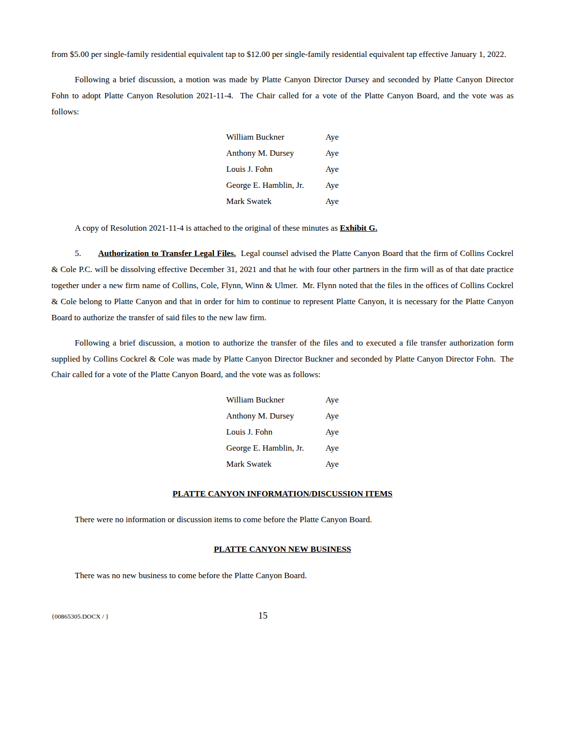from $5.00 per single-family residential equivalent tap to $12.00 per single-family residential equivalent tap effective January 1, 2022.
Following a brief discussion, a motion was made by Platte Canyon Director Dursey and seconded by Platte Canyon Director Fohn to adopt Platte Canyon Resolution 2021-11-4. The Chair called for a vote of the Platte Canyon Board, and the vote was as follows:
| William Buckner | Aye |
| Anthony M. Dursey | Aye |
| Louis J. Fohn | Aye |
| George E. Hamblin, Jr. | Aye |
| Mark Swatek | Aye |
A copy of Resolution 2021-11-4 is attached to the original of these minutes as Exhibit G.
5. Authorization to Transfer Legal Files. Legal counsel advised the Platte Canyon Board that the firm of Collins Cockrel & Cole P.C. will be dissolving effective December 31, 2021 and that he with four other partners in the firm will as of that date practice together under a new firm name of Collins, Cole, Flynn, Winn & Ulmer. Mr. Flynn noted that the files in the offices of Collins Cockrel & Cole belong to Platte Canyon and that in order for him to continue to represent Platte Canyon, it is necessary for the Platte Canyon Board to authorize the transfer of said files to the new law firm.
Following a brief discussion, a motion to authorize the transfer of the files and to executed a file transfer authorization form supplied by Collins Cockrel & Cole was made by Platte Canyon Director Buckner and seconded by Platte Canyon Director Fohn. The Chair called for a vote of the Platte Canyon Board, and the vote was as follows:
| William Buckner | Aye |
| Anthony M. Dursey | Aye |
| Louis J. Fohn | Aye |
| George E. Hamblin, Jr. | Aye |
| Mark Swatek | Aye |
PLATTE CANYON INFORMATION/DISCUSSION ITEMS
There were no information or discussion items to come before the Platte Canyon Board.
PLATTE CANYON NEW BUSINESS
There was no new business to come before the Platte Canyon Board.
{00865305.DOCX / } 15